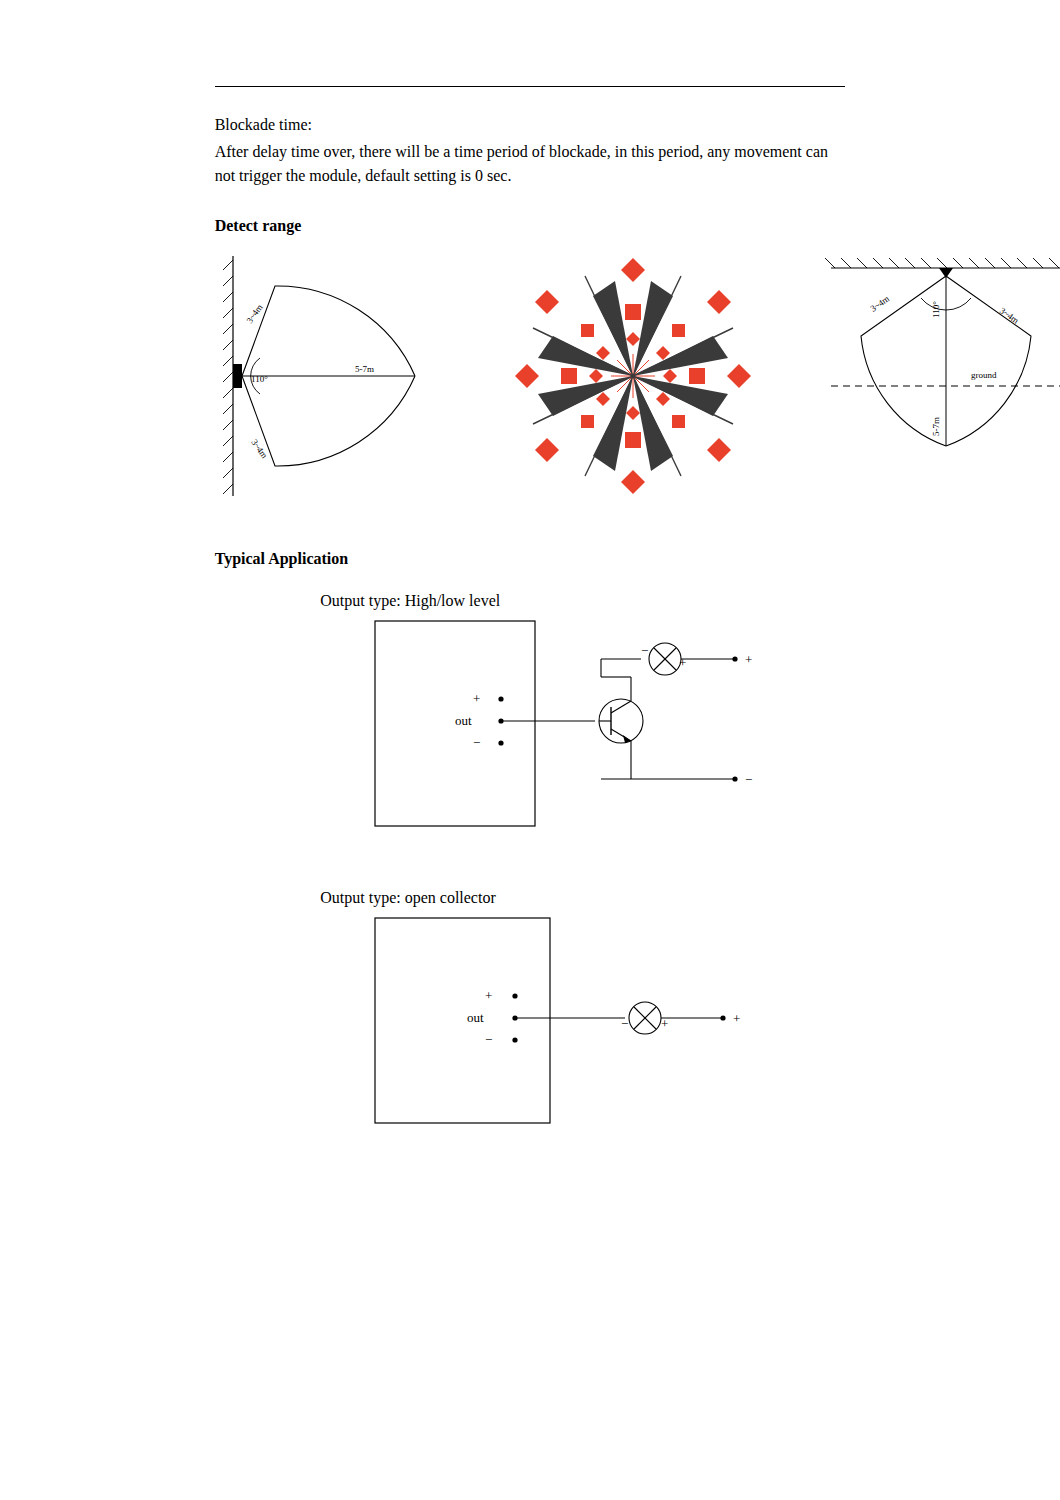Blockade time:
After delay time over, there will be a time period of blockade, in this period, any movement can not trigger the module, default setting is 0 sec.
Detect range
110° 5-7m 3~4m 3~4m
110° 3~4m 3~4m ground 5-7m
Typical Application
Output type: High/low level
+ out − − + + −
Output type: open collector
+ out − − + +